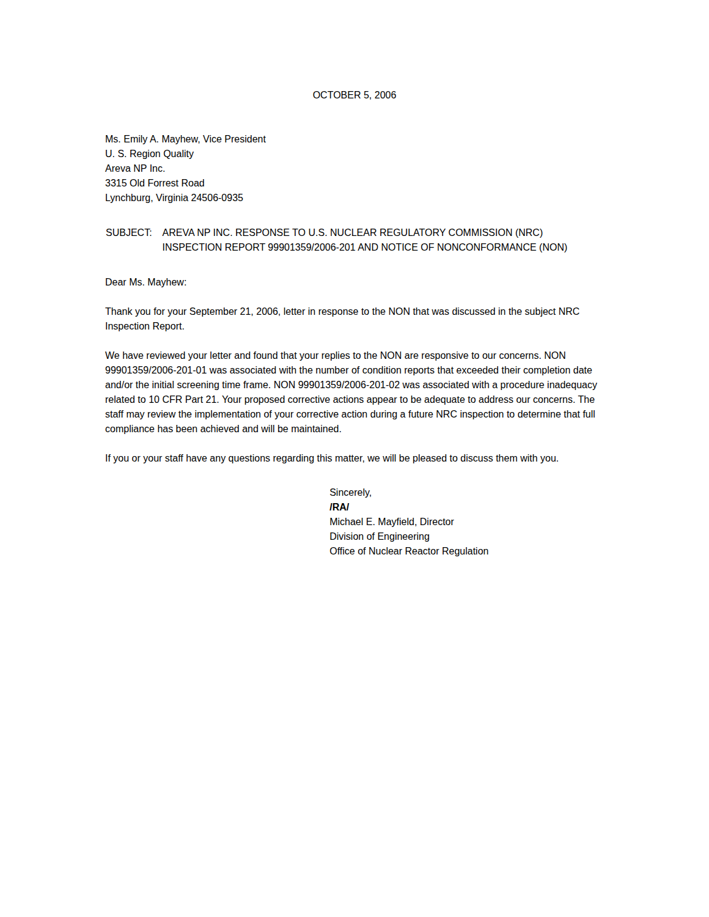OCTOBER 5, 2006
Ms. Emily A. Mayhew, Vice President
U. S. Region Quality
Areva NP Inc.
3315 Old Forrest Road
Lynchburg, Virginia 24506-0935
| SUBJECT: | AREVA NP INC. RESPONSE TO U.S. NUCLEAR REGULATORY COMMISSION (NRC) INSPECTION REPORT 99901359/2006-201 AND NOTICE OF NONCONFORMANCE (NON) |
Dear Ms. Mayhew:
Thank you for your September 21, 2006, letter in response to the NON that was discussed in the subject NRC Inspection Report.
We have reviewed your letter and found that your replies to the NON are responsive to our concerns. NON 99901359/2006-201-01 was associated with the number of condition reports that exceeded their completion date and/or the initial screening time frame. NON 99901359/2006-201-02 was associated with a procedure inadequacy related to 10 CFR Part 21. Your proposed corrective actions appear to be adequate to address our concerns. The staff may review the implementation of your corrective action during a future NRC inspection to determine that full compliance has been achieved and will be maintained.
If you or your staff have any questions regarding this matter, we will be pleased to discuss them with you.
Sincerely,
/RA/
Michael E. Mayfield, Director
Division of Engineering
Office of Nuclear Reactor Regulation